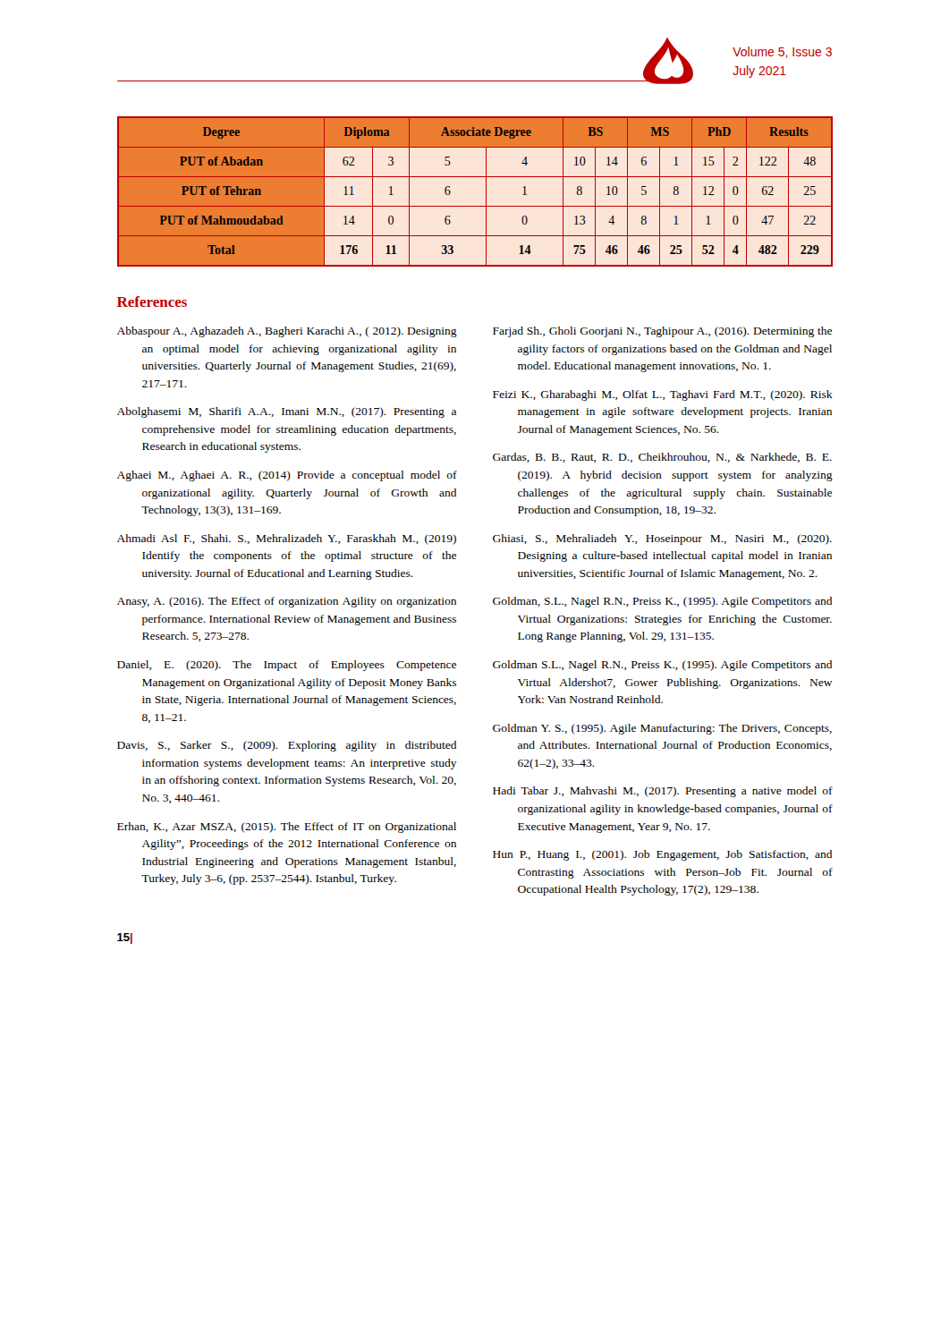Volume 5, Issue 3
July 2021
| Degree | Diploma | Associate Degree | BS | MS | PhD | Results |
| --- | --- | --- | --- | --- | --- | --- |
| PUT of Abadan | 62 | 3 | 5 | 4 | 10 | 14 | 6 | 1 | 15 | 2 | 122 | 48 |
| PUT of Tehran | 11 | 1 | 6 | 1 | 8 | 10 | 5 | 8 | 12 | 0 | 62 | 25 |
| PUT of Mahmoudabad | 14 | 0 | 6 | 0 | 13 | 4 | 8 | 1 | 1 | 0 | 47 | 22 |
| Total | 176 | 11 | 33 | 14 | 75 | 46 | 46 | 25 | 52 | 4 | 482 | 229 |
References
Abbaspour A., Aghazadeh A., Bagheri Karachi A., ( 2012). Designing an optimal model for achieving organizational agility in universities. Quarterly Journal of Management Studies, 21(69), 217–171.
Abolghasemi M, Sharifi A.A., Imani M.N., (2017). Presenting a comprehensive model for streamlining education departments, Research in educational systems.
Aghaei M., Aghaei A. R., (2014) Provide a conceptual model of organizational agility. Quarterly Journal of Growth and Technology, 13(3), 131–169.
Ahmadi Asl F., Shahi. S., Mehralizadeh Y., Faraskhah M., (2019) Identify the components of the optimal structure of the university. Journal of Educational and Learning Studies.
Anasy, A. (2016). The Effect of organization Agility on organization performance. International Review of Management and Business Research. 5, 273–278.
Daniel, E. (2020). The Impact of Employees Competence Management on Organizational Agility of Deposit Money Banks in State, Nigeria. International Journal of Management Sciences, 8, 11–21.
Davis, S., Sarker S., (2009). Exploring agility in distributed information systems development teams: An interpretive study in an offshoring context. Information Systems Research, Vol. 20, No. 3, 440–461.
Erhan, K., Azar MSZA, (2015). The Effect of IT on Organizational Agility”, Proceedings of the 2012 International Conference on Industrial Engineering and Operations Management Istanbul, Turkey, July 3–6, (pp. 2537–2544). Istanbul, Turkey.
Farjad Sh., Gholi Goorjani N., Taghipour A., (2016). Determining the agility factors of organizations based on the Goldman and Nagel model. Educational management innovations, No. 1.
Feizi K., Gharabaghi M., Olfat L., Taghavi Fard M.T., (2020). Risk management in agile software development projects. Iranian Journal of Management Sciences, No. 56.
Gardas, B. B., Raut, R. D., Cheikhrouhou, N., & Narkhede, B. E. (2019). A hybrid decision support system for analyzing challenges of the agricultural supply chain. Sustainable Production and Consumption, 18, 19–32.
Ghiasi, S., Mehraliadeh Y., Hoseinpour M., Nasiri M., (2020). Designing a culture-based intellectual capital model in Iranian universities, Scientific Journal of Islamic Management, No. 2.
Goldman, S.L., Nagel R.N., Preiss K., (1995). Agile Competitors and Virtual Organizations: Strategies for Enriching the Customer. Long Range Planning, Vol. 29, 131–135.
Goldman S.L., Nagel R.N., Preiss K., (1995). Agile Competitors and Virtual Aldershot7, Gower Publishing. Organizations. New York: Van Nostrand Reinhold.
Goldman Y. S., (1995). Agile Manufacturing: The Drivers, Concepts, and Attributes. International Journal of Production Economics, 62(1–2), 33–43.
Hadi Tabar J., Mahvashi M., (2017). Presenting a native model of organizational agility in knowledge-based companies, Journal of Executive Management, Year 9, No. 17.
Hun P., Huang I., (2001). Job Engagement, Job Satisfaction, and Contrasting Associations with Person–Job Fit. Journal of Occupational Health Psychology, 17(2), 129–138.
15|